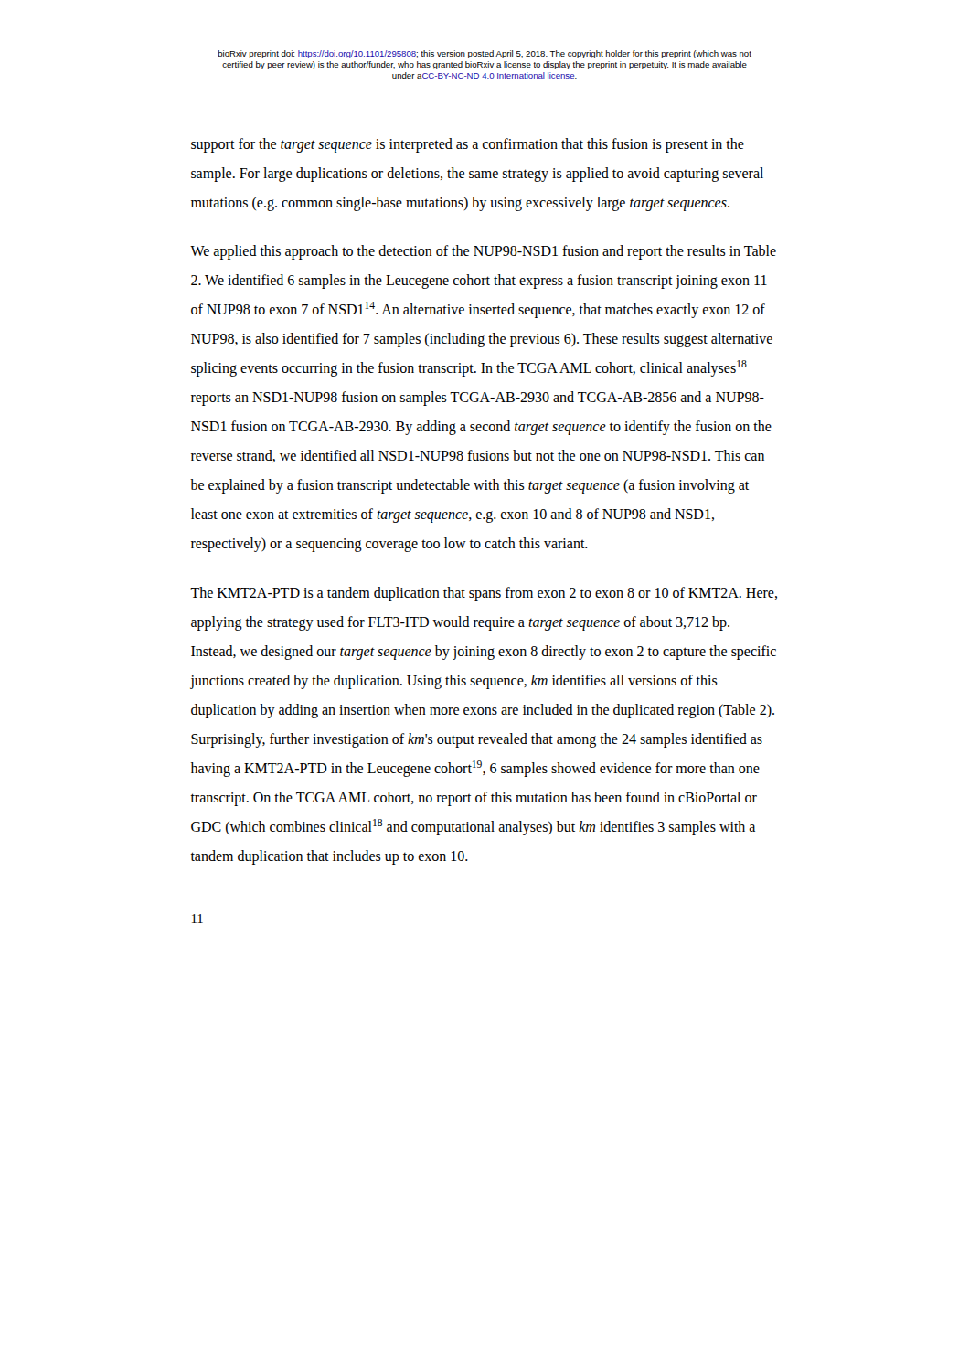bioRxiv preprint doi: https://doi.org/10.1101/295808; this version posted April 5, 2018. The copyright holder for this preprint (which was not
certified by peer review) is the author/funder, who has granted bioRxiv a license to display the preprint in perpetuity. It is made available
under aCC-BY-NC-ND 4.0 International license.
support for the target sequence is interpreted as a confirmation that this fusion is present in the sample. For large duplications or deletions, the same strategy is applied to avoid capturing several mutations (e.g. common single-base mutations) by using excessively large target sequences.
We applied this approach to the detection of the NUP98-NSD1 fusion and report the results in Table 2. We identified 6 samples in the Leucegene cohort that express a fusion transcript joining exon 11 of NUP98 to exon 7 of NSD114. An alternative inserted sequence, that matches exactly exon 12 of NUP98, is also identified for 7 samples (including the previous 6). These results suggest alternative splicing events occurring in the fusion transcript. In the TCGA AML cohort, clinical analyses18 reports an NSD1-NUP98 fusion on samples TCGA-AB-2930 and TCGA-AB-2856 and a NUP98-NSD1 fusion on TCGA-AB-2930. By adding a second target sequence to identify the fusion on the reverse strand, we identified all NSD1-NUP98 fusions but not the one on NUP98-NSD1. This can be explained by a fusion transcript undetectable with this target sequence (a fusion involving at least one exon at extremities of target sequence, e.g. exon 10 and 8 of NUP98 and NSD1, respectively) or a sequencing coverage too low to catch this variant.
The KMT2A-PTD is a tandem duplication that spans from exon 2 to exon 8 or 10 of KMT2A. Here, applying the strategy used for FLT3-ITD would require a target sequence of about 3,712 bp. Instead, we designed our target sequence by joining exon 8 directly to exon 2 to capture the specific junctions created by the duplication. Using this sequence, km identifies all versions of this duplication by adding an insertion when more exons are included in the duplicated region (Table 2). Surprisingly, further investigation of km's output revealed that among the 24 samples identified as having a KMT2A-PTD in the Leucegene cohort19, 6 samples showed evidence for more than one transcript. On the TCGA AML cohort, no report of this mutation has been found in cBioPortal or GDC (which combines clinical18 and computational analyses) but km identifies 3 samples with a tandem duplication that includes up to exon 10.
11